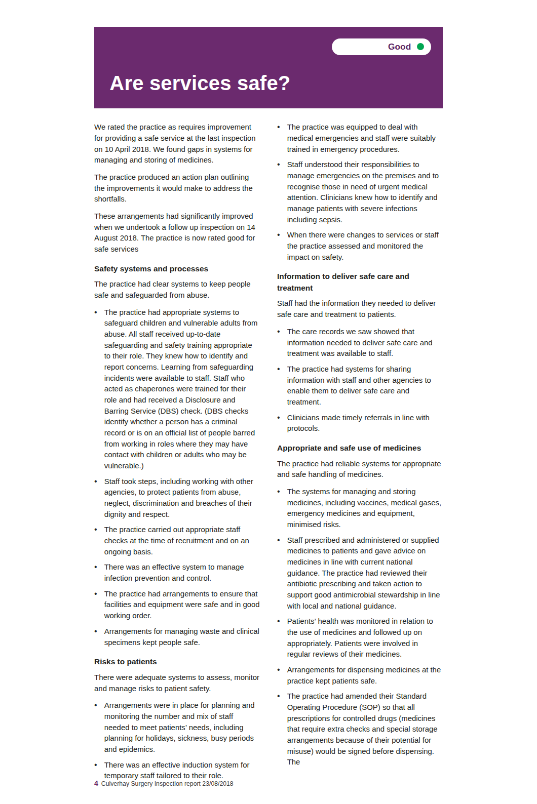Good
Are services safe?
We rated the practice as requires improvement for providing a safe service at the last inspection on 10 April 2018. We found gaps in systems for managing and storing of medicines.
The practice produced an action plan outlining the improvements it would make to address the shortfalls.
These arrangements had significantly improved when we undertook a follow up inspection on 14 August 2018. The practice is now rated good for safe services
Safety systems and processes
The practice had clear systems to keep people safe and safeguarded from abuse.
The practice had appropriate systems to safeguard children and vulnerable adults from abuse. All staff received up-to-date safeguarding and safety training appropriate to their role. They knew how to identify and report concerns. Learning from safeguarding incidents were available to staff. Staff who acted as chaperones were trained for their role and had received a Disclosure and Barring Service (DBS) check. (DBS checks identify whether a person has a criminal record or is on an official list of people barred from working in roles where they may have contact with children or adults who may be vulnerable.)
Staff took steps, including working with other agencies, to protect patients from abuse, neglect, discrimination and breaches of their dignity and respect.
The practice carried out appropriate staff checks at the time of recruitment and on an ongoing basis.
There was an effective system to manage infection prevention and control.
The practice had arrangements to ensure that facilities and equipment were safe and in good working order.
Arrangements for managing waste and clinical specimens kept people safe.
Risks to patients
There were adequate systems to assess, monitor and manage risks to patient safety.
Arrangements were in place for planning and monitoring the number and mix of staff needed to meet patients’ needs, including planning for holidays, sickness, busy periods and epidemics.
There was an effective induction system for temporary staff tailored to their role.
The practice was equipped to deal with medical emergencies and staff were suitably trained in emergency procedures.
Staff understood their responsibilities to manage emergencies on the premises and to recognise those in need of urgent medical attention. Clinicians knew how to identify and manage patients with severe infections including sepsis.
When there were changes to services or staff the practice assessed and monitored the impact on safety.
Information to deliver safe care and treatment
Staff had the information they needed to deliver safe care and treatment to patients.
The care records we saw showed that information needed to deliver safe care and treatment was available to staff.
The practice had systems for sharing information with staff and other agencies to enable them to deliver safe care and treatment.
Clinicians made timely referrals in line with protocols.
Appropriate and safe use of medicines
The practice had reliable systems for appropriate and safe handling of medicines.
The systems for managing and storing medicines, including vaccines, medical gases, emergency medicines and equipment, minimised risks.
Staff prescribed and administered or supplied medicines to patients and gave advice on medicines in line with current national guidance. The practice had reviewed their antibiotic prescribing and taken action to support good antimicrobial stewardship in line with local and national guidance.
Patients’ health was monitored in relation to the use of medicines and followed up on appropriately. Patients were involved in regular reviews of their medicines.
Arrangements for dispensing medicines at the practice kept patients safe.
The practice had amended their Standard Operating Procedure (SOP) so that all prescriptions for controlled drugs (medicines that require extra checks and special storage arrangements because of their potential for misuse) would be signed before dispensing. The
4 Culverhay Surgery Inspection report 23/08/2018